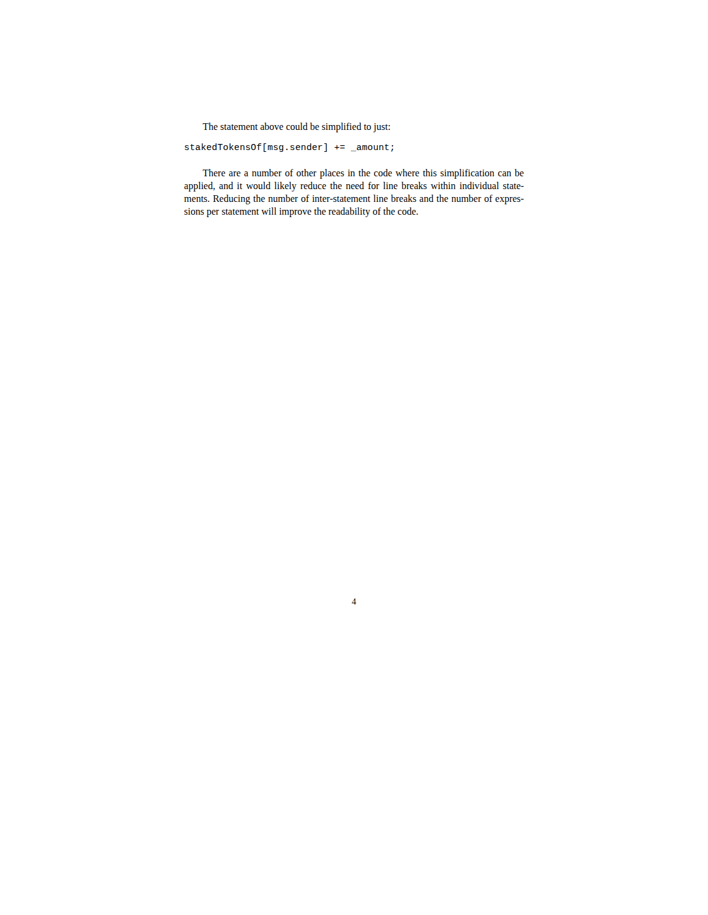The statement above could be simplified to just:
stakedTokensOf[msg.sender] += _amount;
There are a number of other places in the code where this simplification can be applied, and it would likely reduce the need for line breaks within individual statements. Reducing the number of inter-statement line breaks and the number of expressions per statement will improve the readability of the code.
4